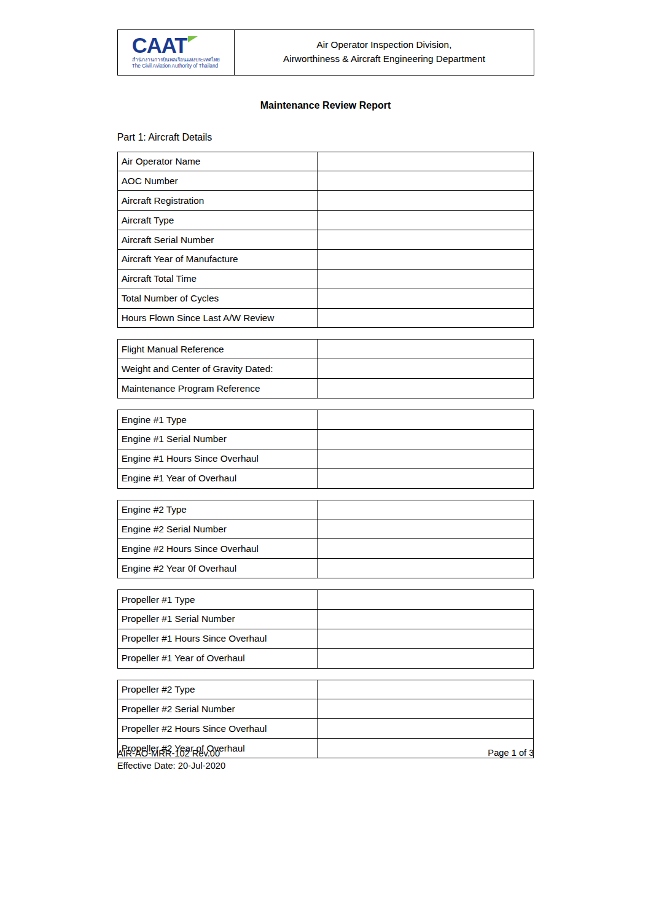CAAT
สำนักงานการบินพลเรือนแห่งประเทศไทย
The Civil Aviation Authority of Thailand
Air Operator Inspection Division,
Airworthiness & Aircraft Engineering Department
Maintenance Review Report
Part 1: Aircraft Details
| Air Operator Name | |
| AOC Number | |
| Aircraft Registration | |
| Aircraft Type | |
| Aircraft Serial Number | |
| Aircraft Year of Manufacture | |
| Aircraft Total Time | |
| Total Number of Cycles | |
| Hours Flown Since Last A/W Review | |
| Flight Manual Reference | |
| Weight and Center of Gravity Dated: | |
| Maintenance Program Reference | |
| Engine #1 Type | |
| Engine #1 Serial Number | |
| Engine #1 Hours Since Overhaul | |
| Engine #1 Year of Overhaul | |
| Engine #2 Type | |
| Engine #2 Serial Number | |
| Engine #2 Hours Since Overhaul | |
| Engine #2 Year 0f Overhaul | |
| Propeller #1 Type | |
| Propeller #1 Serial Number | |
| Propeller #1 Hours Since Overhaul | |
| Propeller #1 Year of Overhaul | |
| Propeller #2 Type | |
| Propeller #2 Serial Number | |
| Propeller #2 Hours Since Overhaul | |
| Propeller #2 Year of Overhaul | |
AIR-AO-MRR-102 Rev.00
Effective Date: 20-Jul-2020
Page 1 of 3